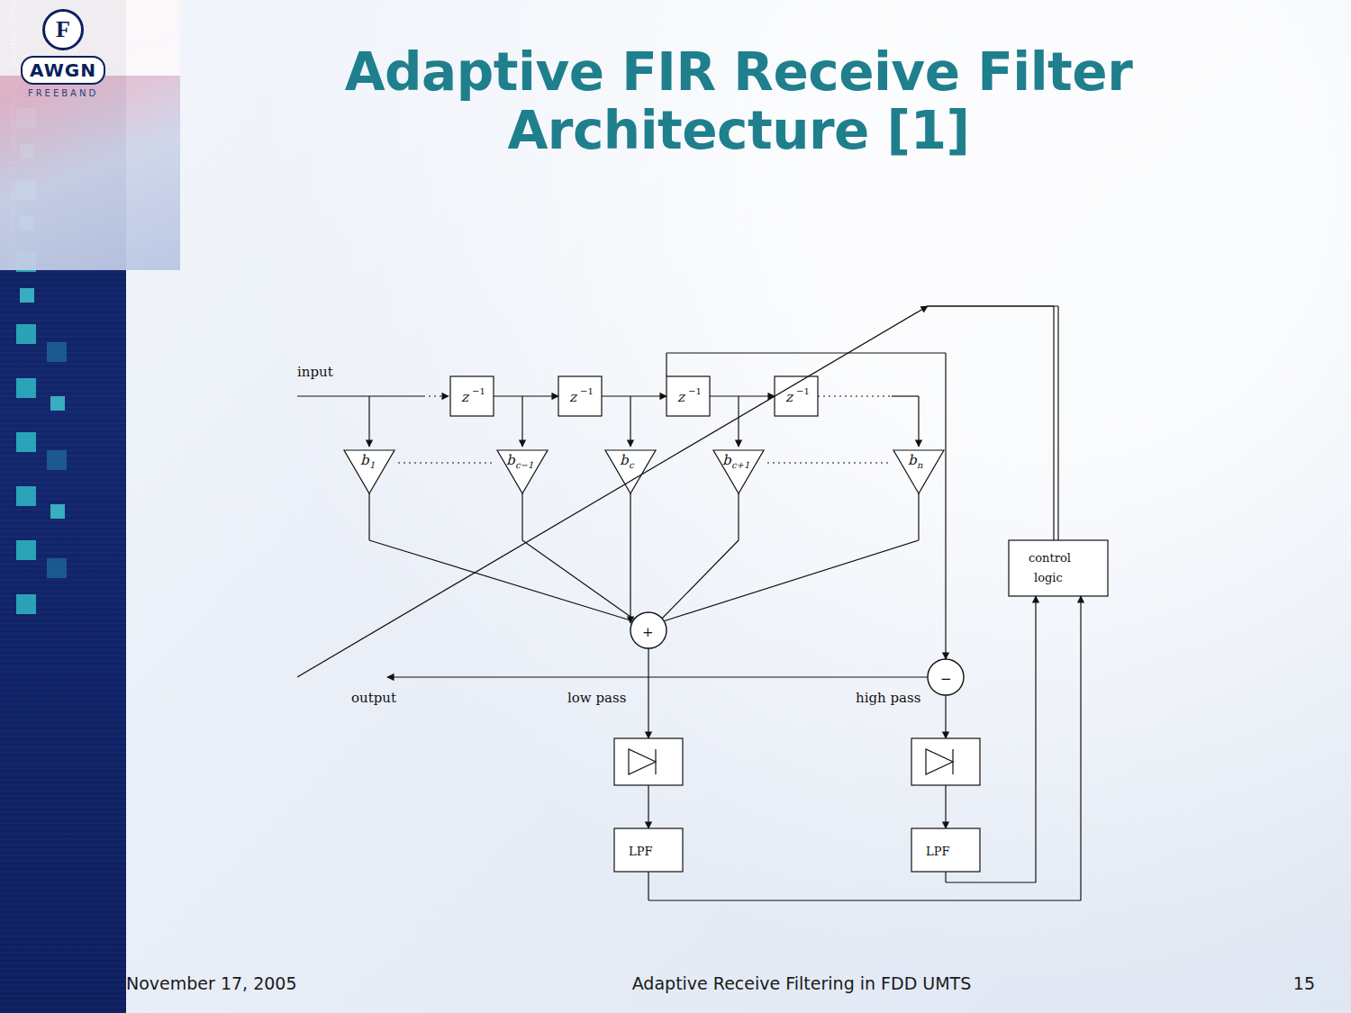Concurreren met ICT competenties kennis · innovatie · samenwerking
F
AWGN
FREEBAND
Adaptive FIR Receive Filter
Architecture [1]
input z−1 z−1 z−1 z−1 b1 bc−1 bc bc+1 bn + − control logic output low pass high pass LPF LPF
November 17, 2005
Adaptive Receive Filtering in FDD UMTS
15